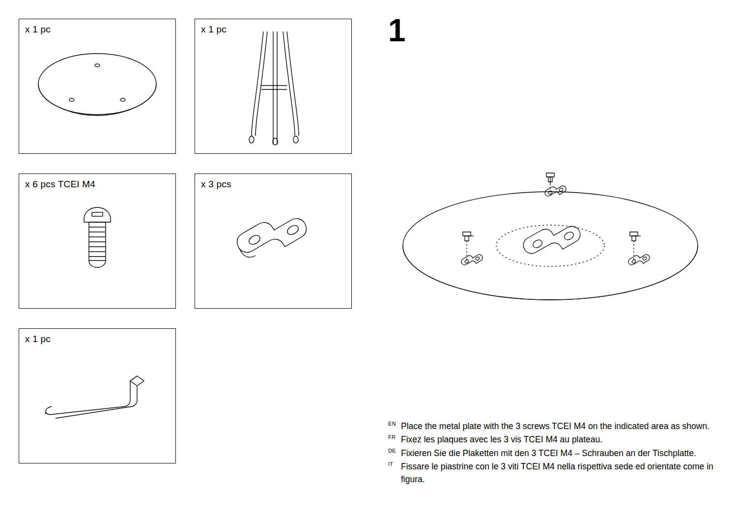x 1 pc
x 1 pc
x 6 pcs TCEI M4
x 3 pcs
x 1 pc
1
ENPlace the metal plate with the 3 screws TCEI M4 on the indicated area as shown.
FRFixez les plaques avec les 3 vis TCEI M4 au plateau.
DEFixieren Sie die Plaketten mit den 3 TCEI M4 – Schrauben an der Tischplatte.
ITFissare le piastrine con le 3 viti TCEI M4 nella rispettiva sede ed orientate come in figura.